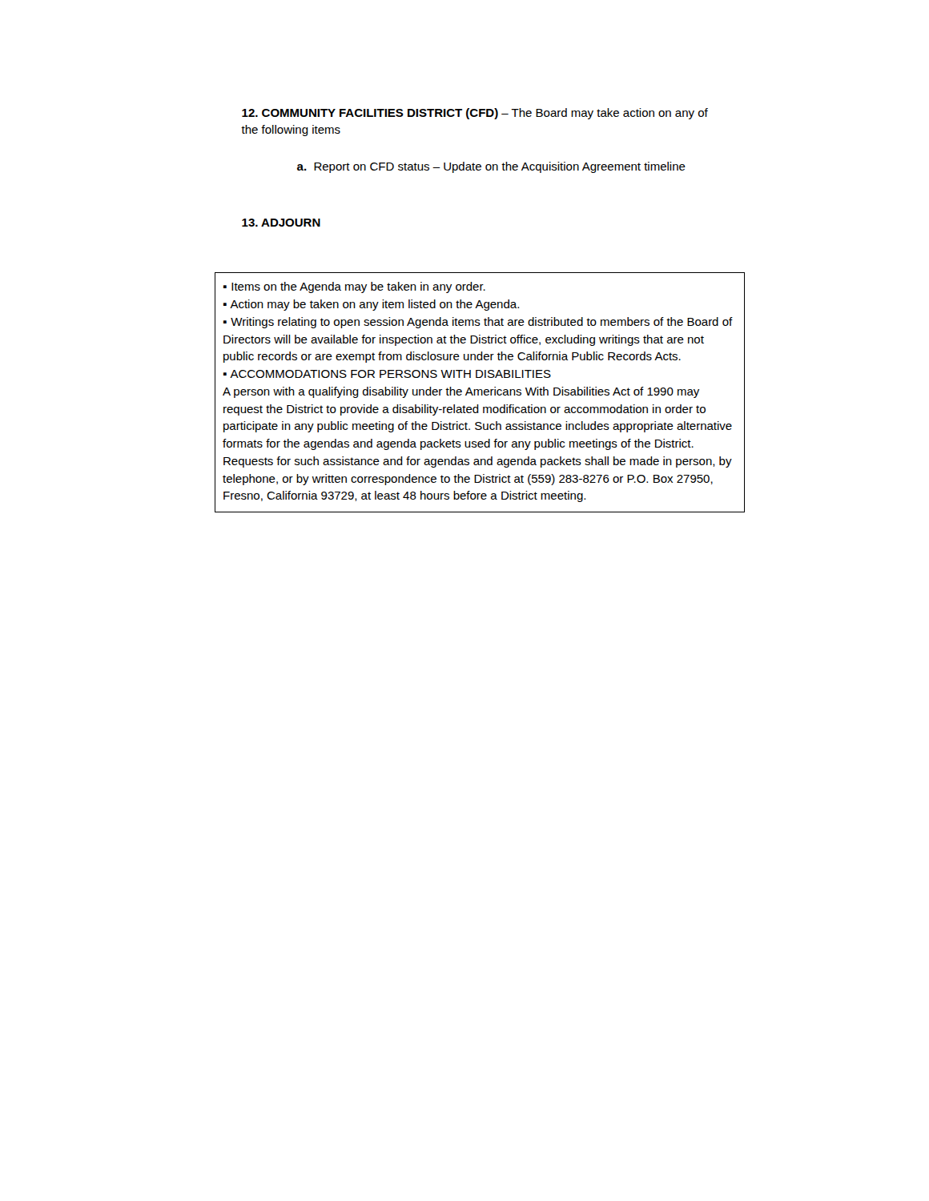12. COMMUNITY FACILITIES DISTRICT (CFD) – The Board may take action on any of the following items
a. Report on CFD status – Update on the Acquisition Agreement timeline
13. ADJOURN
▪ Items on the Agenda may be taken in any order.
▪ Action may be taken on any item listed on the Agenda.
▪ Writings relating to open session Agenda items that are distributed to members of the Board of Directors will be available for inspection at the District office, excluding writings that are not public records or are exempt from disclosure under the California Public Records Acts.
▪ ACCOMMODATIONS FOR PERSONS WITH DISABILITIES
A person with a qualifying disability under the Americans With Disabilities Act of 1990 may request the District to provide a disability-related modification or accommodation in order to participate in any public meeting of the District. Such assistance includes appropriate alternative formats for the agendas and agenda packets used for any public meetings of the District. Requests for such assistance and for agendas and agenda packets shall be made in person, by telephone, or by written correspondence to the District at (559) 283-8276 or P.O. Box 27950, Fresno, California 93729, at least 48 hours before a District meeting.